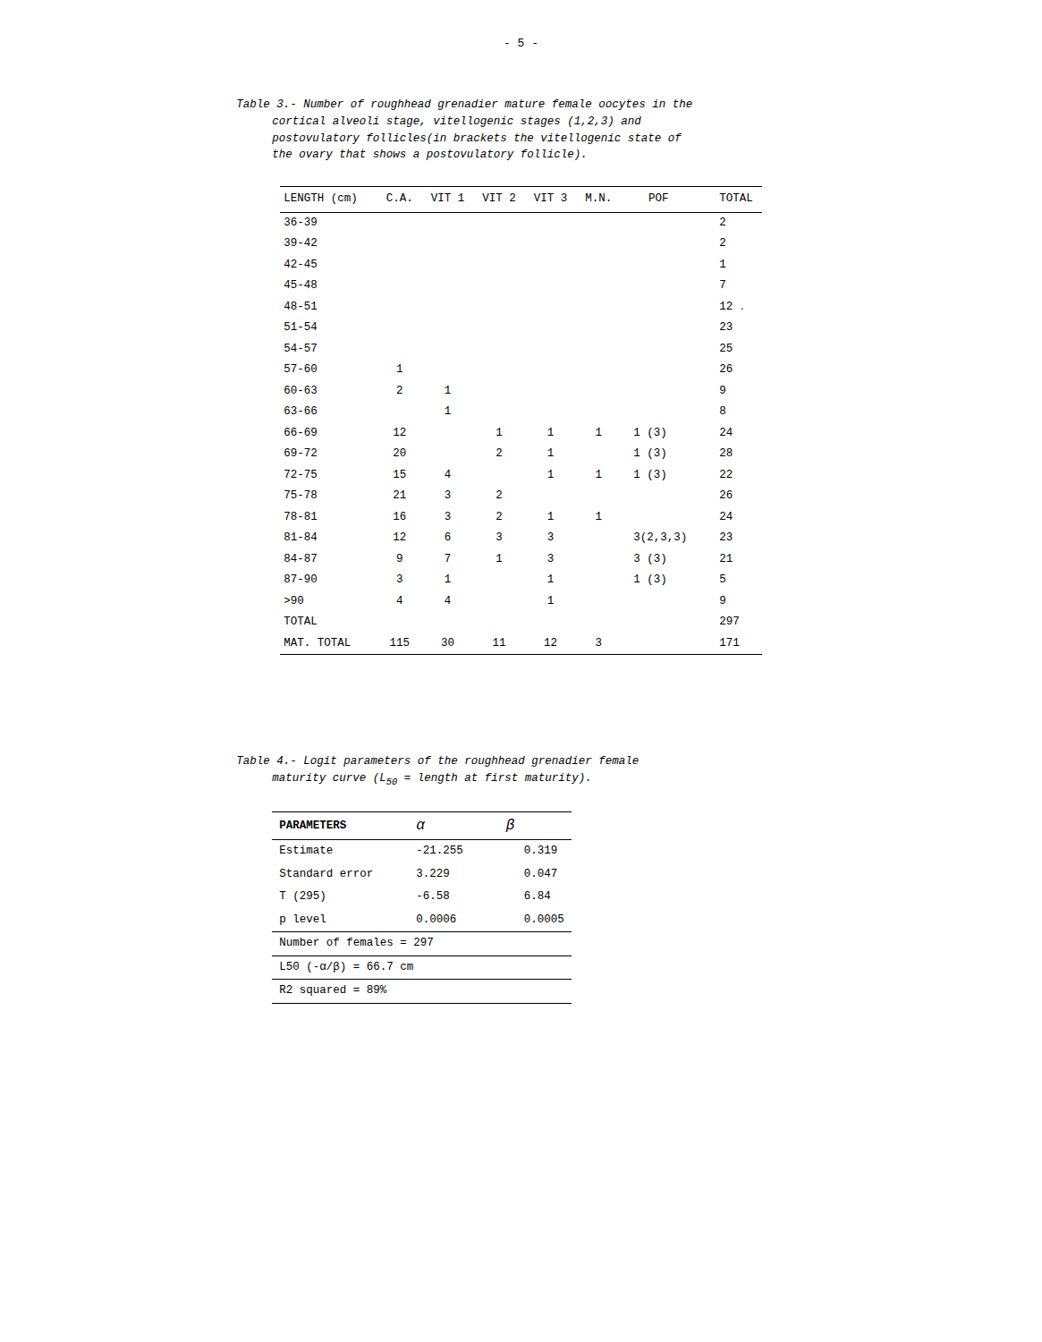- 5 -
Table 3.- Number of roughhead grenadier mature female oocytes in the cortical alveoli stage, vitellogenic stages (1,2,3) and postovulatory follicles(in brackets the vitellogenic state of the ovary that shows a postovulatory follicle).
| LENGTH (cm) | C.A. | VIT 1 | VIT 2 | VIT 3 | M.N. | POF | TOTAL |
| --- | --- | --- | --- | --- | --- | --- | --- |
| 36-39 | | | | | | | 2 |
| 39-42 | | | | | | | 2 |
| 42-45 | | | | | | | 1 |
| 45-48 | | | | | | | 7 |
| 48-51 | | | | | | | 12 . |
| 51-54 | | | | | | | 23 |
| 54-57 | | | | | | | 25 |
| 57-60 | 1 | | | | | | 26 |
| 60-63 | 2 | 1 | | | | | 9 |
| 63-66 | | 1 | | | | | 8 |
| 66-69 | 12 | | 1 | 1 | 1 | 1 (3) | 24 |
| 69-72 | 20 | | 2 | 1 | | 1 (3) | 28 |
| 72-75 | 15 | 4 | | 1 | 1 | 1 (3) | 22 |
| 75-78 | 21 | 3 | 2 | | | | 26 |
| 78-81 | 16 | 3 | 2 | 1 | 1 | | 24 |
| 81-84 | 12 | 6 | 3 | 3 | | 3(2,3,3) | 23 |
| 84-87 | 9 | 7 | 1 | 3 | | 3 (3) | 21 |
| 87-90 | 3 | 1 | | 1 | | 1 (3) | 5 |
| >90 | 4 | 4 | | 1 | | | 9 |
| TOTAL | | | | | | | 297 |
| MAT. TOTAL | 115 | 30 | 11 | 12 | 3 | | 171 |
Table 4.- Logit parameters of the roughhead grenadier female maturity curve (L50 = length at first maturity).
| PARAMETERS | α | β |
| --- | --- | --- |
| Estimate | -21.255 | 0.319 |
| Standard error | 3.229 | 0.047 |
| T (295) | -6.58 | 6.84 |
| p level | 0.0006 | 0.0005 |
| Number of females = 297 |
| L50 (-α/β) = 66.7 cm |
| R2 squared = 89% |